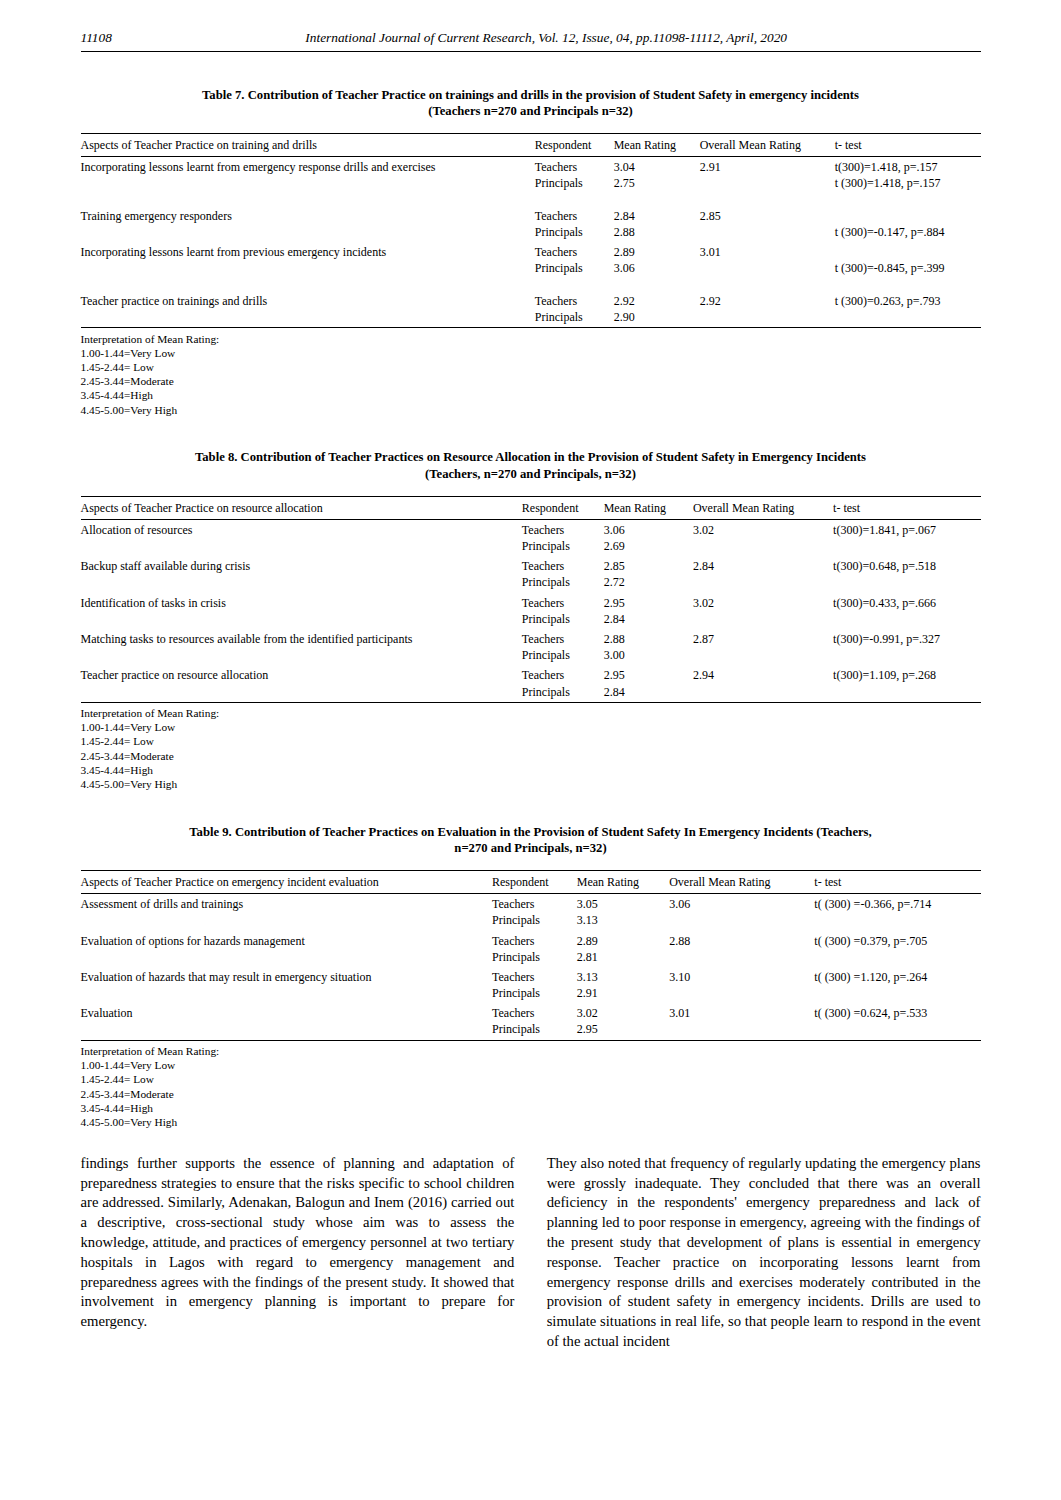11108 International Journal of Current Research, Vol. 12, Issue, 04, pp.11098-11112, April, 2020
Table 7. Contribution of Teacher Practice on trainings and drills in the provision of Student Safety in emergency incidents (Teachers n=270 and Principals n=32)
| Aspects of Teacher Practice on training and drills | Respondent | Mean Rating | Overall Mean Rating | t- test |
| --- | --- | --- | --- | --- |
| Incorporating lessons learnt from emergency response drills and exercises | Teachers Principals | 3.04 2.75 | 2.91 | t(300)=1.418, p=.157 t (300)=1.418, p=.157 |
| Training emergency responders | Teachers Principals | 2.84 2.88 | 2.85 | t (300)=-0.147, p=.884 |
| Incorporating lessons learnt from previous emergency incidents | Teachers Principals | 2.89 3.06 | 3.01 | t (300)=-0.845, p=.399 |
| Teacher practice on trainings and drills | Teachers Principals | 2.92 2.90 | 2.92 | t (300)=0.263, p=.793 |
Interpretation of Mean Rating: 1.00-1.44=Very Low
1.45-2.44= Low
2.45-3.44=Moderate
3.45-4.44=High
4.45-5.00=Very High
Table 8. Contribution of Teacher Practices on Resource Allocation in the Provision of Student Safety in Emergency Incidents (Teachers, n=270 and Principals, n=32)
| Aspects of Teacher Practice on resource allocation | Respondent | Mean Rating | Overall Mean Rating | t- test |
| --- | --- | --- | --- | --- |
| Allocation of resources | Teachers Principals | 3.06 2.69 | 3.02 | t(300)=1.841, p=.067 |
| Backup staff available during crisis | Teachers Principals | 2.85 2.72 | 2.84 | t(300)=0.648, p=.518 |
| Identification of tasks in crisis | Teachers Principals | 2.95 2.84 | 3.02 | t(300)=0.433, p=.666 |
| Matching tasks to resources available from the identified participants | Teachers Principals | 2.88 3.00 | 2.87 | t(300)=-0.991, p=.327 |
| Teacher practice on resource allocation | Teachers Principals | 2.95 2.84 | 2.94 | t(300)=1.109, p=.268 |
Interpretation of Mean Rating: 1.00-1.44=Very Low
1.45-2.44= Low
2.45-3.44=Moderate
3.45-4.44=High
4.45-5.00=Very High
Table 9. Contribution of Teacher Practices on Evaluation in the Provision of Student Safety In Emergency Incidents (Teachers, n=270 and Principals, n=32)
| Aspects of Teacher Practice on emergency incident evaluation | Respondent | Mean Rating | Overall Mean Rating | t- test |
| --- | --- | --- | --- | --- |
| Assessment of drills and trainings | Teachers Principals | 3.05 3.13 | 3.06 | t( (300) =-0.366, p=.714 |
| Evaluation of options for hazards management | Teachers Principals | 2.89 2.81 | 2.88 | t( (300) =0.379, p=.705 |
| Evaluation of hazards that may result in emergency situation | Teachers Principals | 3.13 2.91 | 3.10 | t( (300) =1.120, p=.264 |
| Evaluation | Teachers Principals | 3.02 2.95 | 3.01 | t( (300) =0.624, p=.533 |
Interpretation of Mean Rating: 1.00-1.44=Very Low
1.45-2.44= Low
2.45-3.44=Moderate
3.45-4.44=High
4.45-5.00=Very High
findings further supports the essence of planning and adaptation of preparedness strategies to ensure that the risks specific to school children are addressed. Similarly, Adenakan, Balogun and Inem (2016) carried out a descriptive, cross-sectional study whose aim was to assess the knowledge, attitude, and practices of emergency personnel at two tertiary hospitals in Lagos with regard to emergency management and preparedness agrees with the findings of the present study. It showed that involvement in emergency planning is important to prepare for emergency.
They also noted that frequency of regularly updating the emergency plans were grossly inadequate. They concluded that there was an overall deficiency in the respondents' emergency preparedness and lack of planning led to poor response in emergency, agreeing with the findings of the present study that development of plans is essential in emergency response. Teacher practice on incorporating lessons learnt from emergency response drills and exercises moderately contributed in the provision of student safety in emergency incidents. Drills are used to simulate situations in real life, so that people learn to respond in the event of the actual incident